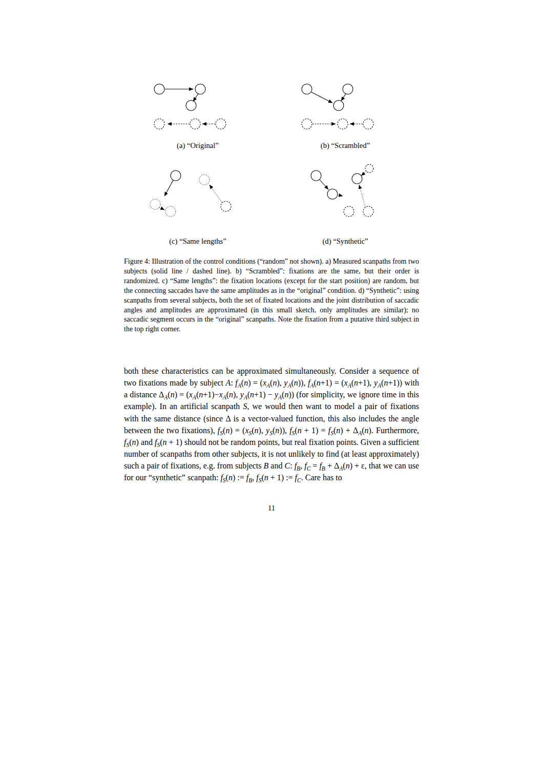| (a) “Original” | (b) “Scrambled” |
| (c) “Same lengths” | (d) “Synthetic” |
Figure 4: Illustration of the control conditions (“random” not shown). a) Measured scanpaths from two subjects (solid line / dashed line). b) “Scrambled”: fixations are the same, but their order is randomized. c) “Same lengths”: the fixation locations (except for the start position) are random, but the connecting saccades have the same amplitudes as in the “original” condition. d) “Synthetic”: using scanpaths from several subjects, both the set of fixated locations and the joint distribution of saccadic angles and amplitudes are approximated (in this small sketch, only amplitudes are similar); no saccadic segment occurs in the “original” scanpaths. Note the fixation from a putative third subject in the top right corner.
both these characteristics can be approximated simultaneously. Consider a sequence of two fixations made by subject A: fA(n) = (xA(n), yA(n)), fA(n+1) = (xA(n+1), yA(n+1)) with a distance ΔA(n) = (xA(n+1)−xA(n), yA(n+1) − yA(n)) (for simplicity, we ignore time in this example). In an artificial scanpath S, we would then want to model a pair of fixations with the same distance (since Δ is a vector-valued function, this also includes the angle between the two fixations), fS(n) = (xS(n), yS(n)), fS(n + 1) = fS(n) + ΔA(n). Furthermore, fS(n) and fS(n + 1) should not be random points, but real fixation points. Given a sufficient number of scanpaths from other subjects, it is not unlikely to find (at least approximately) such a pair of fixations, e.g. from subjects B and C: fB, fC = fB + ΔA(n) + ε, that we can use for our “synthetic” scanpath: fS(n) := fB, fS(n + 1) := fC. Care has to
11